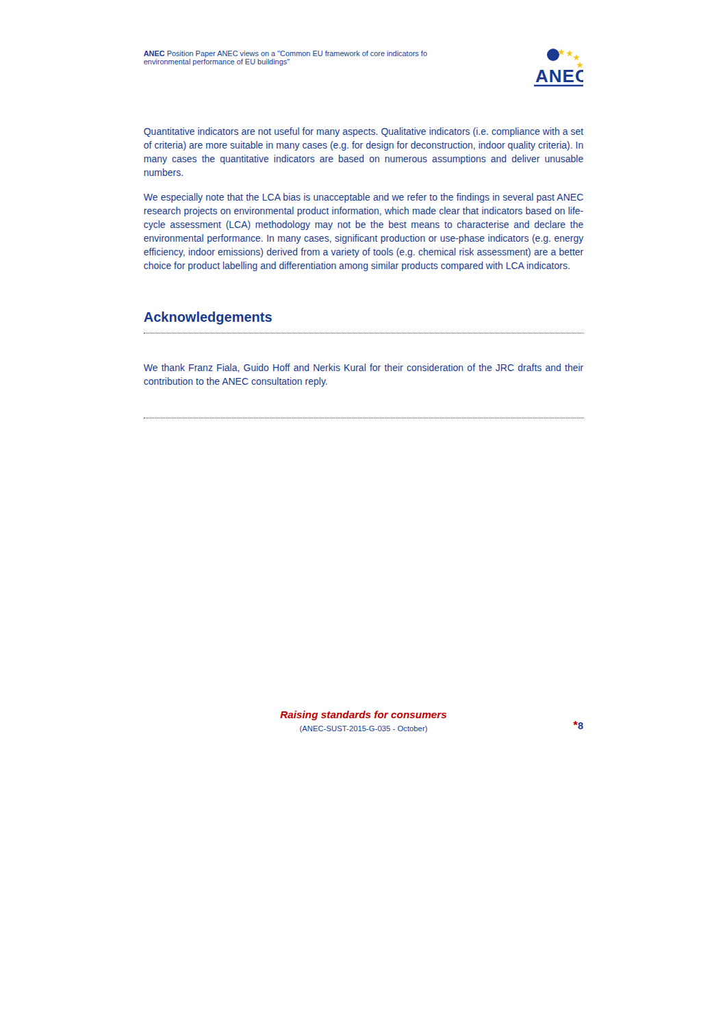ANEC Position Paper ANEC views on a "Common EU framework of core indicators fo environmental performance of EU buildings"
ANEC
Quantitative indicators are not useful for many aspects. Qualitative indicators (i.e. compliance with a set of criteria) are more suitable in many cases (e.g. for design for deconstruction, indoor quality criteria). In many cases the quantitative indicators are based on numerous assumptions and deliver unusable numbers.
We especially note that the LCA bias is unacceptable and we refer to the findings in several past ANEC research projects on environmental product information, which made clear that indicators based on life-cycle assessment (LCA) methodology may not be the best means to characterise and declare the environmental performance. In many cases, significant production or use-phase indicators (e.g. energy efficiency, indoor emissions) derived from a variety of tools (e.g. chemical risk assessment) are a better choice for product labelling and differentiation among similar products compared with LCA indicators.
Acknowledgements
We thank Franz Fiala, Guido Hoff and Nerkis Kural for their consideration of the JRC drafts and their contribution to the ANEC consultation reply.
Raising standards for consumers
(ANEC-SUST-2015-G-035 - October)
*8